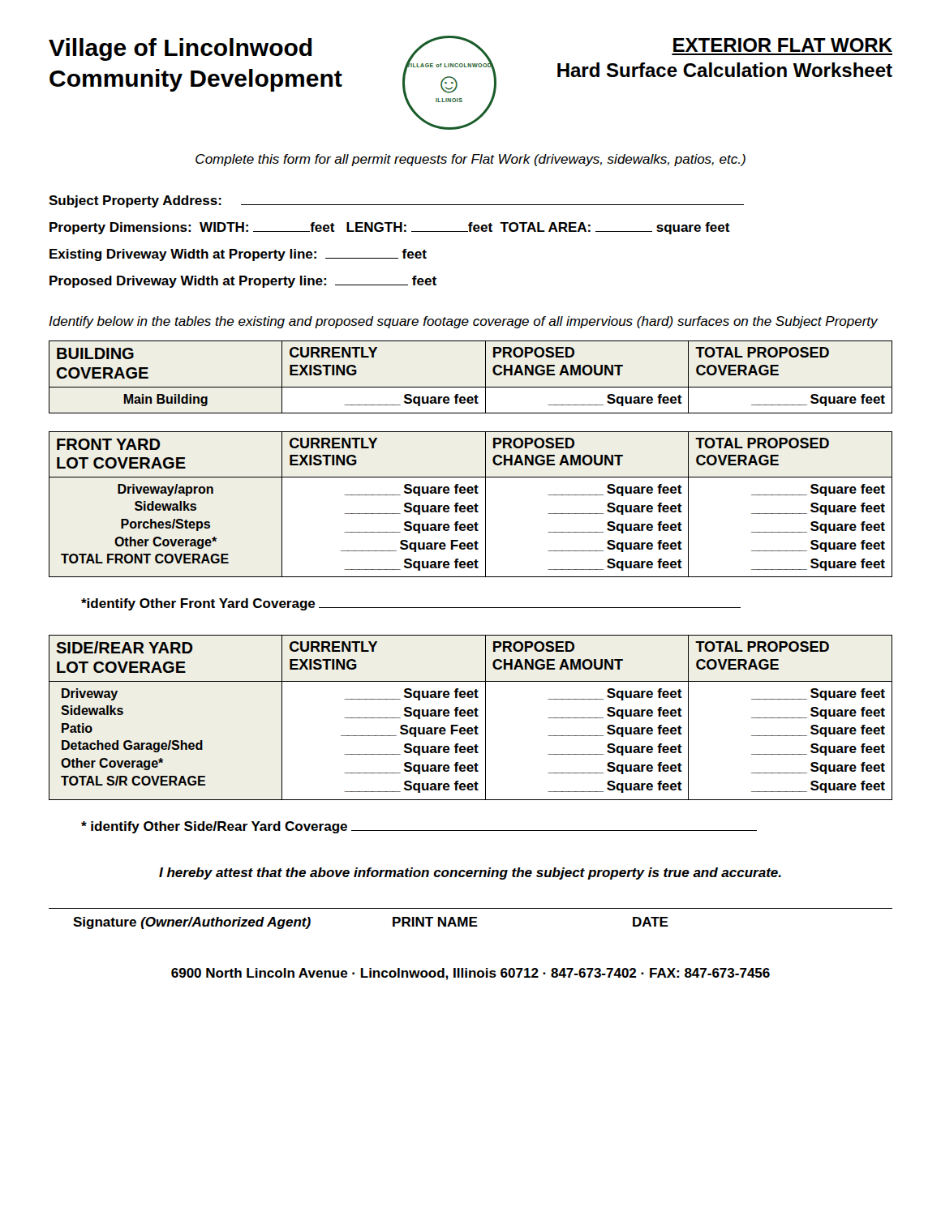Village of Lincolnwood
Community Development
VILLAGE of LINCOLNWOOD
☺
ILLINOIS
EXTERIOR FLAT WORK
Hard Surface Calculation Worksheet
Complete this form for all permit requests for Flat Work (driveways, sidewalks, patios, etc.)
Subject Property Address:
Property Dimensions: WIDTH: feet LENGTH: feet TOTAL AREA: square feet
Existing Driveway Width at Property line: feet
Proposed Driveway Width at Property line: feet
Identify below in the tables the existing and proposed square footage coverage of all impervious (hard) surfaces on the Subject Property
| BUILDING COVERAGE | CURRENTLY EXISTING | PROPOSED CHANGE AMOUNT | TOTAL PROPOSED COVERAGE |
| --- | --- | --- | --- |
| Main Building | ________ Square feet | ________ Square feet | ________ Square feet |
| FRONT YARD LOT COVERAGE | CURRENTLY EXISTING | PROPOSED CHANGE AMOUNT | TOTAL PROPOSED COVERAGE |
| --- | --- | --- | --- |
| Driveway/apron Sidewalks Porches/Steps Other Coverage* TOTAL FRONT COVERAGE | ________ Square feet ________ Square feet ________ Square feet ________ Square Feet ________ Square feet | ________ Square feet ________ Square feet ________ Square feet ________ Square feet ________ Square feet | ________ Square feet ________ Square feet ________ Square feet ________ Square feet ________ Square feet |
*identify Other Front Yard Coverage
| SIDE/REAR YARD LOT COVERAGE | CURRENTLY EXISTING | PROPOSED CHANGE AMOUNT | TOTAL PROPOSED COVERAGE |
| --- | --- | --- | --- |
| Driveway Sidewalks Patio Detached Garage/Shed Other Coverage* TOTAL S/R COVERAGE | ________ Square feet ________ Square feet ________ Square Feet ________ Square feet ________ Square feet ________ Square feet | ________ Square feet ________ Square feet ________ Square feet ________ Square feet ________ Square feet ________ Square feet | ________ Square feet ________ Square feet ________ Square feet ________ Square feet ________ Square feet ________ Square feet |
* identify Other Side/Rear Yard Coverage
I hereby attest that the above information concerning the subject property is true and accurate.
Signature (Owner/Authorized Agent) PRINT NAME DATE
6900 North Lincoln Avenue · Lincolnwood, Illinois 60712 · 847-673-7402 · FAX: 847-673-7456